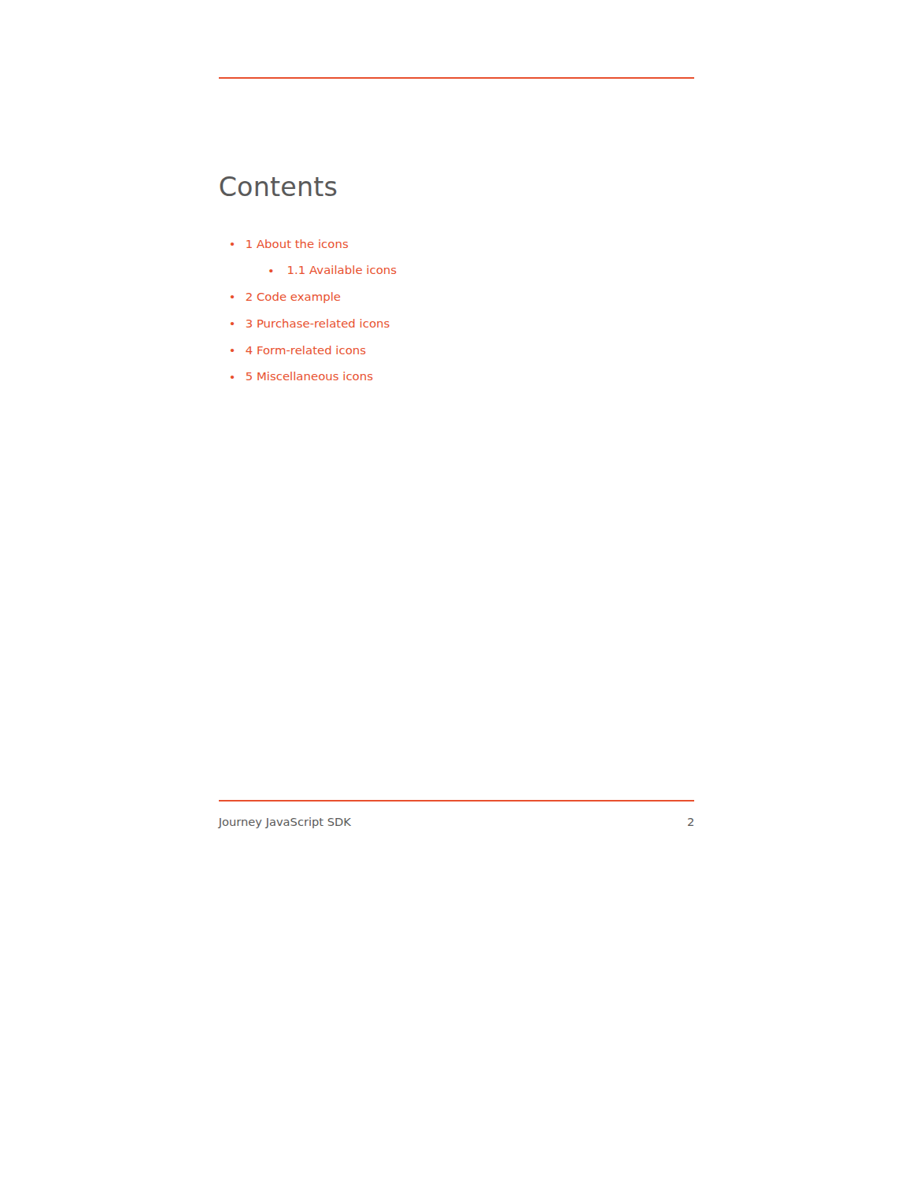Contents
1 About the icons
1.1 Available icons
2 Code example
3 Purchase-related icons
4 Form-related icons
5 Miscellaneous icons
Journey JavaScript SDK 2